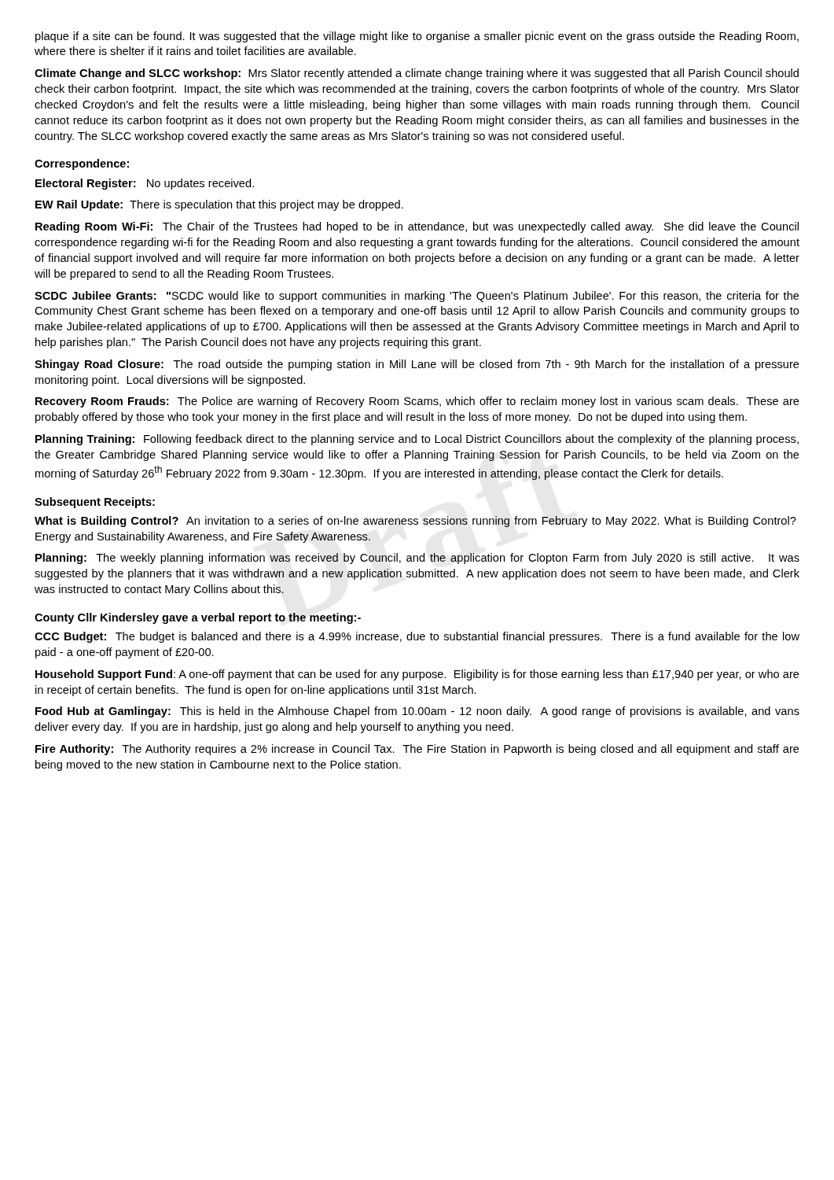Draft
plaque if a site can be found. It was suggested that the village might like to organise a smaller picnic event on the grass outside the Reading Room, where there is shelter if it rains and toilet facilities are available.
Climate Change and SLCC workshop: Mrs Slator recently attended a climate change training where it was suggested that all Parish Council should check their carbon footprint. Impact, the site which was recommended at the training, covers the carbon footprints of whole of the country. Mrs Slator checked Croydon's and felt the results were a little misleading, being higher than some villages with main roads running through them. Council cannot reduce its carbon footprint as it does not own property but the Reading Room might consider theirs, as can all families and businesses in the country. The SLCC workshop covered exactly the same areas as Mrs Slator's training so was not considered useful.
Correspondence:
Electoral Register: No updates received.
EW Rail Update: There is speculation that this project may be dropped.
Reading Room Wi-Fi: The Chair of the Trustees had hoped to be in attendance, but was unexpectedly called away. She did leave the Council correspondence regarding wi-fi for the Reading Room and also requesting a grant towards funding for the alterations. Council considered the amount of financial support involved and will require far more information on both projects before a decision on any funding or a grant can be made. A letter will be prepared to send to all the Reading Room Trustees.
SCDC Jubilee Grants: "SCDC would like to support communities in marking 'The Queen's Platinum Jubilee'. For this reason, the criteria for the Community Chest Grant scheme has been flexed on a temporary and one-off basis until 12 April to allow Parish Councils and community groups to make Jubilee-related applications of up to £700. Applications will then be assessed at the Grants Advisory Committee meetings in March and April to help parishes plan." The Parish Council does not have any projects requiring this grant.
Shingay Road Closure: The road outside the pumping station in Mill Lane will be closed from 7th - 9th March for the installation of a pressure monitoring point. Local diversions will be signposted.
Recovery Room Frauds: The Police are warning of Recovery Room Scams, which offer to reclaim money lost in various scam deals. These are probably offered by those who took your money in the first place and will result in the loss of more money. Do not be duped into using them.
Planning Training: Following feedback direct to the planning service and to Local District Councillors about the complexity of the planning process, the Greater Cambridge Shared Planning service would like to offer a Planning Training Session for Parish Councils, to be held via Zoom on the morning of Saturday 26th February 2022 from 9.30am - 12.30pm. If you are interested in attending, please contact the Clerk for details.
Subsequent Receipts:
What is Building Control? An invitation to a series of on-lne awareness sessions running from February to May 2022. What is Building Control? Energy and Sustainability Awareness, and Fire Safety Awareness.
Planning: The weekly planning information was received by Council, and the application for Clopton Farm from July 2020 is still active. It was suggested by the planners that it was withdrawn and a new application submitted. A new application does not seem to have been made, and Clerk was instructed to contact Mary Collins about this.
County Cllr Kindersley gave a verbal report to the meeting:-
CCC Budget: The budget is balanced and there is a 4.99% increase, due to substantial financial pressures. There is a fund available for the low paid - a one-off payment of £20-00.
Household Support Fund: A one-off payment that can be used for any purpose. Eligibility is for those earning less than £17,940 per year, or who are in receipt of certain benefits. The fund is open for on-line applications until 31st March.
Food Hub at Gamlingay: This is held in the Almhouse Chapel from 10.00am - 12 noon daily. A good range of provisions is available, and vans deliver every day. If you are in hardship, just go along and help yourself to anything you need.
Fire Authority: The Authority requires a 2% increase in Council Tax. The Fire Station in Papworth is being closed and all equipment and staff are being moved to the new station in Cambourne next to the Police station.